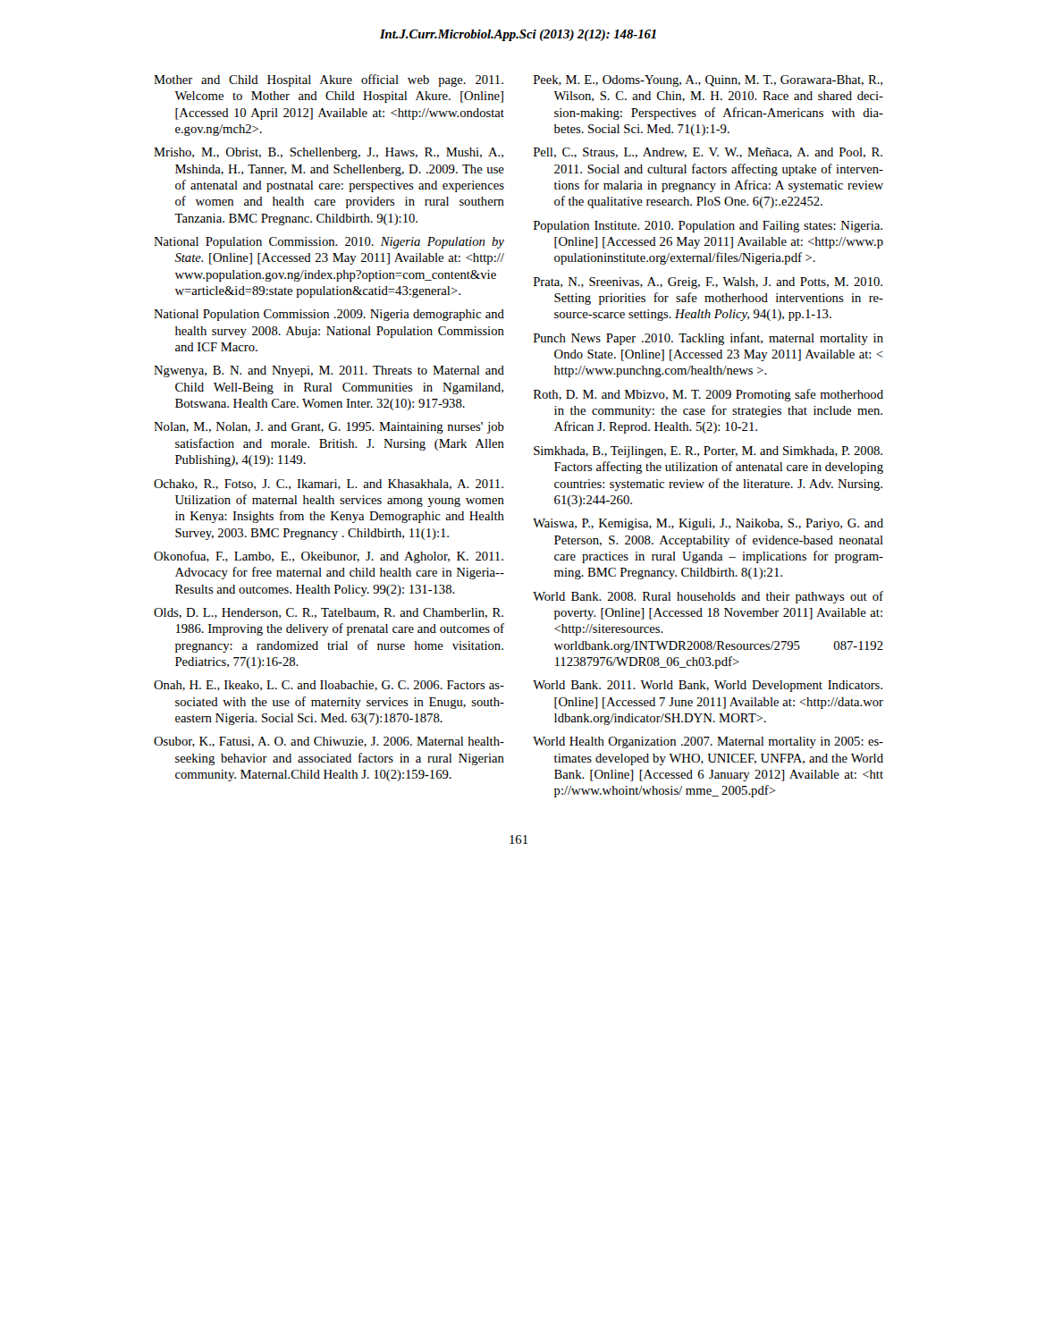Int.J.Curr.Microbiol.App.Sci (2013) 2(12): 148-161
Mother and Child Hospital Akure official web page. 2011. Welcome to Mother and Child Hospital Akure. [Online] [Accessed 10 April 2012] Available at: <http://www.ondostate.gov.ng/mch2>.
Mrisho, M., Obrist, B., Schellenberg, J., Haws, R., Mushi, A., Mshinda, H., Tanner, M. and Schellenberg, D. .2009. The use of antenatal and postnatal care: perspectives and experiences of women and health care providers in rural southern Tanzania. BMC Pregnanc. Childbirth. 9(1):10.
National Population Commission. 2010. Nigeria Population by State. [Online] [Accessed 23 May 2011] Available at: <http://www.population.gov.ng/index.php?option=com_content&view=article&id=89:state population&catid=43:general>.
National Population Commission .2009. Nigeria demographic and health survey 2008. Abuja: National Population Commission and ICF Macro.
Ngwenya, B. N. and Nnyepi, M. 2011. Threats to Maternal and Child Well-Being in Rural Communities in Ngamiland, Botswana. Health Care. Women Inter. 32(10): 917-938.
Nolan, M., Nolan, J. and Grant, G. 1995. Maintaining nurses' job satisfaction and morale. British. J. Nursing (Mark Allen Publishing), 4(19): 1149.
Ochako, R., Fotso, J. C., Ikamari, L. and Khasakhala, A. 2011. Utilization of maternal health services among young women in Kenya: Insights from the Kenya Demographic and Health Survey, 2003. BMC Pregnancy . Childbirth, 11(1):1.
Okonofua, F., Lambo, E., Okeibunor, J. and Agholor, K. 2011. Advocacy for free maternal and child health care in Nigeria--Results and outcomes. Health Policy. 99(2): 131-138.
Olds, D. L., Henderson, C. R., Tatelbaum, R. and Chamberlin, R. 1986. Improving the delivery of prenatal care and outcomes of pregnancy: a randomized trial of nurse home visitation. Pediatrics, 77(1):16-28.
Onah, H. E., Ikeako, L. C. and Iloabachie, G. C. 2006. Factors associated with the use of maternity services in Enugu, southeastern Nigeria. Social Sci. Med. 63(7):1870-1878.
Osubor, K., Fatusi, A. O. and Chiwuzie, J. 2006. Maternal health-seeking behavior and associated factors in a rural Nigerian community. Maternal.Child Health J. 10(2):159-169.
Peek, M. E., Odoms-Young, A., Quinn, M. T., Gorawara-Bhat, R., Wilson, S. C. and Chin, M. H. 2010. Race and shared decision-making: Perspectives of African-Americans with diabetes. Social Sci. Med. 71(1):1-9.
Pell, C., Straus, L., Andrew, E. V. W., Meñaca, A. and Pool, R. 2011. Social and cultural factors affecting uptake of interventions for malaria in pregnancy in Africa: A systematic review of the qualitative research. PloS One. 6(7):.e22452.
Population Institute. 2010. Population and Failing states: Nigeria. [Online] [Accessed 26 May 2011] Available at: <http://www.populationinstitute.org/external/files/Nigeria.pdf >.
Prata, N., Sreenivas, A., Greig, F., Walsh, J. and Potts, M. 2010. Setting priorities for safe motherhood interventions in resource-scarce settings. Health Policy, 94(1), pp.1-13.
Punch News Paper .2010. Tackling infant, maternal mortality in Ondo State. [Online] [Accessed 23 May 2011] Available at: < http://www.punchng.com/health/news >.
Roth, D. M. and Mbizvo, M. T. 2009 Promoting safe motherhood in the community: the case for strategies that include men. African J. Reprod. Health. 5(2): 10-21.
Simkhada, B., Teijlingen, E. R., Porter, M. and Simkhada, P. 2008. Factors affecting the utilization of antenatal care in developing countries: systematic review of the literature. J. Adv. Nursing. 61(3):244-260.
Waiswa, P., Kemigisa, M., Kiguli, J., Naikoba, S., Pariyo, G. and Peterson, S. 2008. Acceptability of evidence-based neonatal care practices in rural Uganda – implications for programming. BMC Pregnancy. Childbirth. 8(1):21.
World Bank. 2008. Rural households and their pathways out of poverty. [Online] [Accessed 18 November 2011] Available at: <http://siteresources. worldbank.org/INTWDR2008/Resources/2795 087-1192 112387976/WDR08_06_ch03.pdf>
World Bank. 2011. World Bank, World Development Indicators. [Online] [Accessed 7 June 2011] Available at: <http://data.worldbank.org/indicator/SH.DYN. MORT>.
World Health Organization .2007. Maternal mortality in 2005: estimates developed by WHO, UNICEF, UNFPA, and the World Bank. [Online] [Accessed 6 January 2012] Available at: <http://www.whoint/whosis/ mme_ 2005.pdf>
161